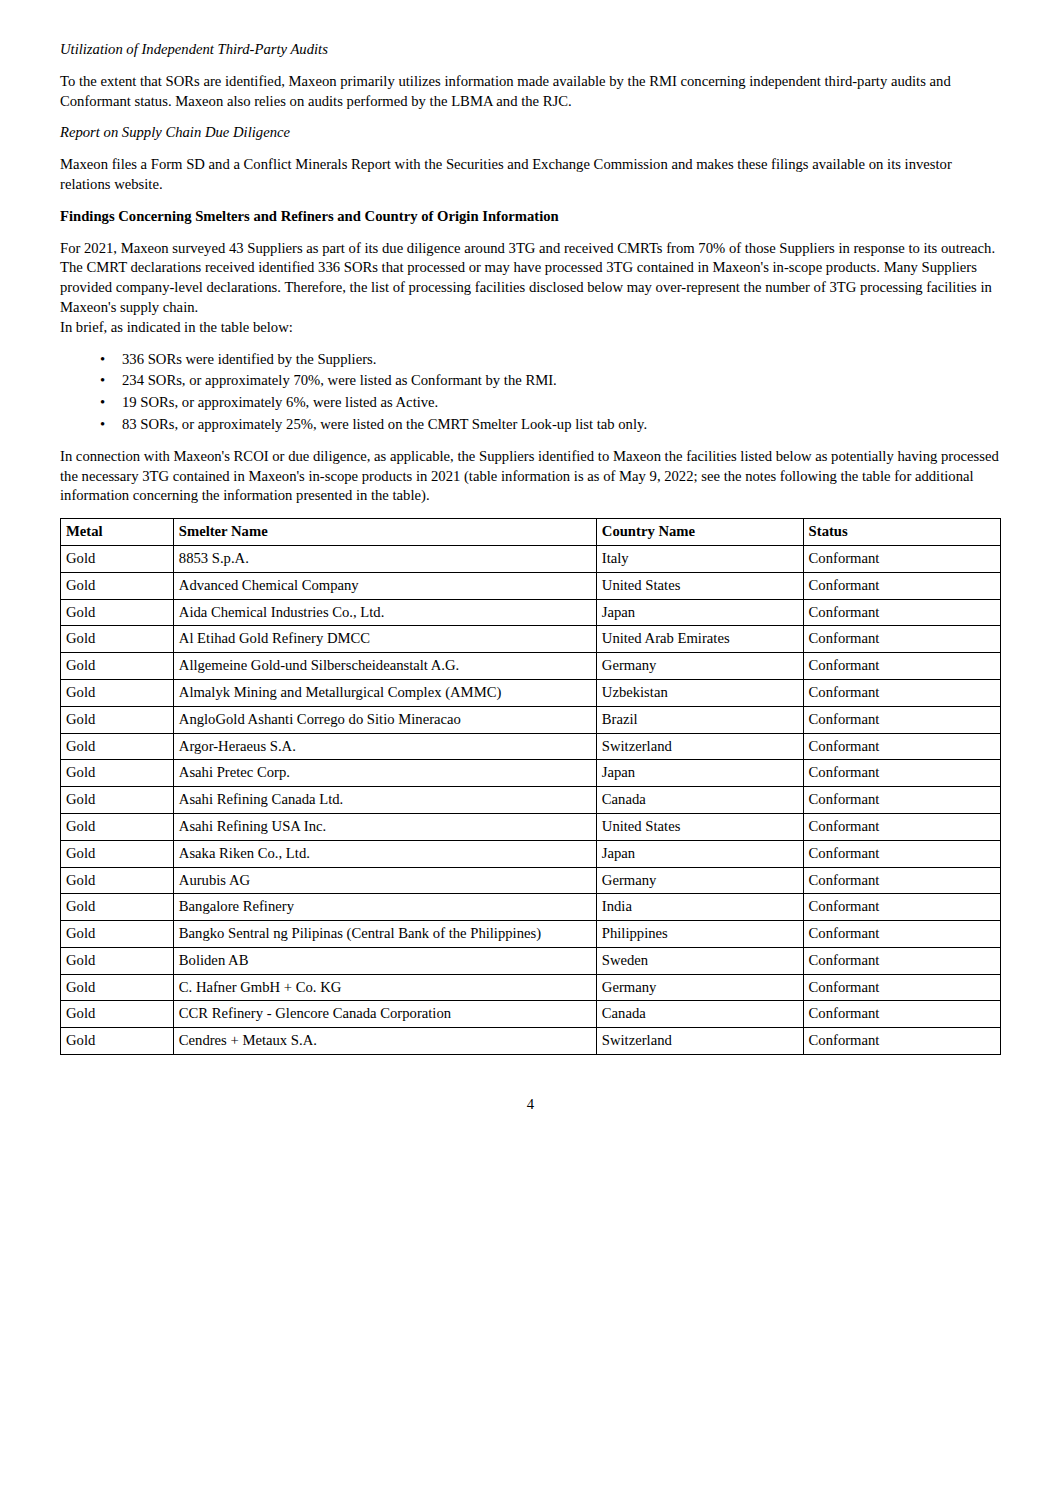Utilization of Independent Third-Party Audits
To the extent that SORs are identified, Maxeon primarily utilizes information made available by the RMI concerning independent third-party audits and Conformant status. Maxeon also relies on audits performed by the LBMA and the RJC.
Report on Supply Chain Due Diligence
Maxeon files a Form SD and a Conflict Minerals Report with the Securities and Exchange Commission and makes these filings available on its investor relations website.
Findings Concerning Smelters and Refiners and Country of Origin Information
For 2021, Maxeon surveyed 43 Suppliers as part of its due diligence around 3TG and received CMRTs from 70% of those Suppliers in response to its outreach. The CMRT declarations received identified 336 SORs that processed or may have processed 3TG contained in Maxeon's in-scope products. Many Suppliers provided company-level declarations. Therefore, the list of processing facilities disclosed below may over-represent the number of 3TG processing facilities in Maxeon's supply chain.
In brief, as indicated in the table below:
336 SORs were identified by the Suppliers.
234 SORs, or approximately 70%, were listed as Conformant by the RMI.
19 SORs, or approximately 6%, were listed as Active.
83 SORs, or approximately 25%, were listed on the CMRT Smelter Look-up list tab only.
In connection with Maxeon's RCOI or due diligence, as applicable, the Suppliers identified to Maxeon the facilities listed below as potentially having processed the necessary 3TG contained in Maxeon's in-scope products in 2021 (table information is as of May 9, 2022; see the notes following the table for additional information concerning the information presented in the table).
| Metal | Smelter Name | Country Name | Status |
| --- | --- | --- | --- |
| Gold | 8853 S.p.A. | Italy | Conformant |
| Gold | Advanced Chemical Company | United States | Conformant |
| Gold | Aida Chemical Industries Co., Ltd. | Japan | Conformant |
| Gold | Al Etihad Gold Refinery DMCC | United Arab Emirates | Conformant |
| Gold | Allgemeine Gold-und Silberscheideanstalt A.G. | Germany | Conformant |
| Gold | Almalyk Mining and Metallurgical Complex (AMMC) | Uzbekistan | Conformant |
| Gold | AngloGold Ashanti Corrego do Sitio Mineracao | Brazil | Conformant |
| Gold | Argor-Heraeus S.A. | Switzerland | Conformant |
| Gold | Asahi Pretec Corp. | Japan | Conformant |
| Gold | Asahi Refining Canada Ltd. | Canada | Conformant |
| Gold | Asahi Refining USA Inc. | United States | Conformant |
| Gold | Asaka Riken Co., Ltd. | Japan | Conformant |
| Gold | Aurubis AG | Germany | Conformant |
| Gold | Bangalore Refinery | India | Conformant |
| Gold | Bangko Sentral ng Pilipinas (Central Bank of the Philippines) | Philippines | Conformant |
| Gold | Boliden AB | Sweden | Conformant |
| Gold | C. Hafner GmbH + Co. KG | Germany | Conformant |
| Gold | CCR Refinery - Glencore Canada Corporation | Canada | Conformant |
| Gold | Cendres + Metaux S.A. | Switzerland | Conformant |
4